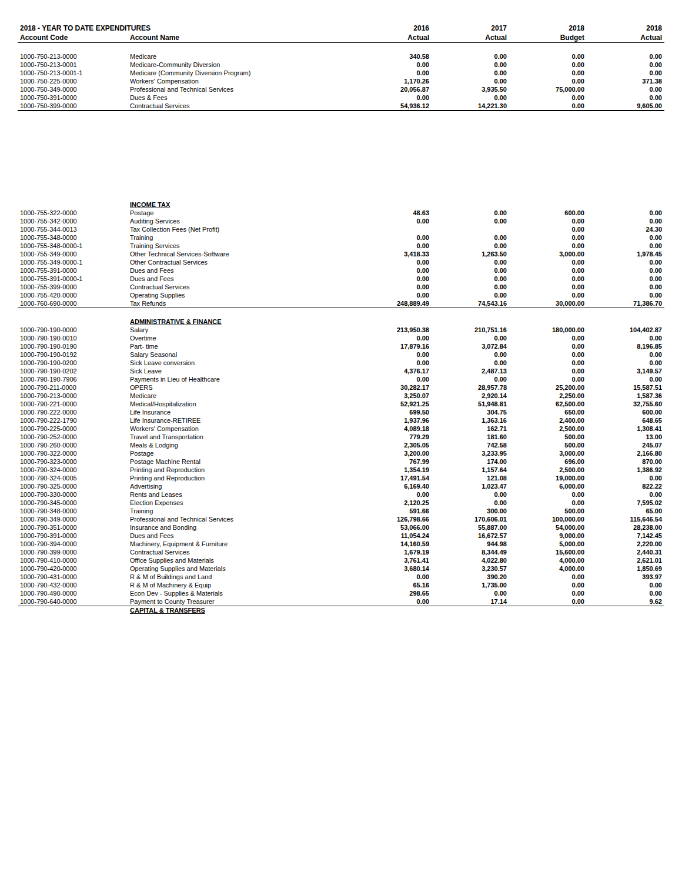| 2018 - YEAR TO DATE EXPENDITURES | 2016 | 2017 | 2018 | 2018 |
| Account Code | Account Name | Actual | Actual | Budget | Actual |
| 1000-750-213-0000 | Medicare | 340.58 | 0.00 | 0.00 | 0.00 |
| 1000-750-213-0001 | Medicare-Community Diversion | 0.00 | 0.00 | 0.00 | 0.00 |
| 1000-750-213-0001-1 | Medicare (Community Diversion Program) | 0.00 | 0.00 | 0.00 | 0.00 |
| 1000-750-225-0000 | Workers' Compensation | 1,170.26 | 0.00 | 0.00 | 371.38 |
| 1000-750-349-0000 | Professional and Technical Services | 20,056.87 | 3,935.50 | 75,000.00 | 0.00 |
| 1000-750-391-0000 | Dues & Fees | 0.00 | 0.00 | 0.00 | 0.00 |
| 1000-750-399-0000 | Contractual Services | 54,936.12 | 14,221.30 | 0.00 | 9,605.00 |
| | INCOME TAX | | | | |
| 1000-755-322-0000 | Postage | 48.63 | 0.00 | 600.00 | 0.00 |
| 1000-755-342-0000 | Auditing Services | 0.00 | 0.00 | 0.00 | 0.00 |
| 1000-755-344-0013 | Tax Collection Fees (Net Profit) | | | 0.00 | 24.30 |
| 1000-755-348-0000 | Training | 0.00 | 0.00 | 0.00 | 0.00 |
| 1000-755-348-0000-1 | Training Services | 0.00 | 0.00 | 0.00 | 0.00 |
| 1000-755-349-0000 | Other Technical Services-Software | 3,418.33 | 1,263.50 | 3,000.00 | 1,978.45 |
| 1000-755-349-0000-1 | Other Contractual Services | 0.00 | 0.00 | 0.00 | 0.00 |
| 1000-755-391-0000 | Dues and Fees | 0.00 | 0.00 | 0.00 | 0.00 |
| 1000-755-391-0000-1 | Dues and Fees | 0.00 | 0.00 | 0.00 | 0.00 |
| 1000-755-399-0000 | Contractual Services | 0.00 | 0.00 | 0.00 | 0.00 |
| 1000-755-420-0000 | Operating Supplies | 0.00 | 0.00 | 0.00 | 0.00 |
| 1000-760-690-0000 | Tax Refunds | 248,889.49 | 74,543.16 | 30,000.00 | 71,386.70 |
| | ADMINISTRATIVE & FINANCE | | | | |
| 1000-790-190-0000 | Salary | 213,950.38 | 210,751.16 | 180,000.00 | 104,402.87 |
| 1000-790-190-0010 | Overtime | 0.00 | 0.00 | 0.00 | 0.00 |
| 1000-790-190-0190 | Part- time | 17,879.16 | 3,072.84 | 0.00 | 8,196.85 |
| 1000-790-190-0192 | Salary Seasonal | 0.00 | 0.00 | 0.00 | 0.00 |
| 1000-790-190-0200 | Sick Leave conversion | 0.00 | 0.00 | 0.00 | 0.00 |
| 1000-790-190-0202 | Sick Leave | 4,376.17 | 2,487.13 | 0.00 | 3,149.57 |
| 1000-790-190-7906 | Payments in Lieu of Healthcare | 0.00 | 0.00 | 0.00 | 0.00 |
| 1000-790-211-0000 | OPERS | 30,282.17 | 28,957.78 | 25,200.00 | 15,587.51 |
| 1000-790-213-0000 | Medicare | 3,250.07 | 2,920.14 | 2,250.00 | 1,587.36 |
| 1000-790-221-0000 | Medical/Hospitalization | 52,921.25 | 51,948.81 | 62,500.00 | 32,755.60 |
| 1000-790-222-0000 | Life Insurance | 699.50 | 304.75 | 650.00 | 600.00 |
| 1000-790-222-1790 | Life Insurance-RETIREE | 1,937.96 | 1,363.16 | 2,400.00 | 648.65 |
| 1000-790-225-0000 | Workers' Compensation | 4,089.18 | 162.71 | 2,500.00 | 1,308.41 |
| 1000-790-252-0000 | Travel and Transportation | 779.29 | 181.60 | 500.00 | 13.00 |
| 1000-790-260-0000 | Meals & Lodging | 2,305.05 | 742.58 | 500.00 | 245.07 |
| 1000-790-322-0000 | Postage | 3,200.00 | 3,233.95 | 3,000.00 | 2,166.80 |
| 1000-790-323-0000 | Postage Machine Rental | 767.99 | 174.00 | 696.00 | 870.00 |
| 1000-790-324-0000 | Printing and Reproduction | 1,354.19 | 1,157.64 | 2,500.00 | 1,386.92 |
| 1000-790-324-0005 | Printing and Reproduction | 17,491.54 | 121.08 | 19,000.00 | 0.00 |
| 1000-790-325-0000 | Advertising | 6,169.40 | 1,023.47 | 6,000.00 | 822.22 |
| 1000-790-330-0000 | Rents and Leases | 0.00 | 0.00 | 0.00 | 0.00 |
| 1000-790-345-0000 | Election Expenses | 2,120.25 | 0.00 | 0.00 | 7,595.02 |
| 1000-790-348-0000 | Training | 591.66 | 300.00 | 500.00 | 65.00 |
| 1000-790-349-0000 | Professional and Technical Services | 126,798.66 | 170,606.01 | 100,000.00 | 115,646.54 |
| 1000-790-351-0000 | Insurance and Bonding | 53,066.00 | 55,887.00 | 54,000.00 | 28,238.00 |
| 1000-790-391-0000 | Dues and Fees | 11,054.24 | 16,672.57 | 9,000.00 | 7,142.45 |
| 1000-790-394-0000 | Machinery, Equipment & Furniture | 14,160.59 | 944.98 | 5,000.00 | 2,220.00 |
| 1000-790-399-0000 | Contractual Services | 1,679.19 | 8,344.49 | 15,600.00 | 2,440.31 |
| 1000-790-410-0000 | Office Supplies and Materials | 3,761.41 | 4,022.80 | 4,000.00 | 2,621.01 |
| 1000-790-420-0000 | Operating Supplies and Materials | 3,680.14 | 3,230.57 | 4,000.00 | 1,850.69 |
| 1000-790-431-0000 | R & M of Buildings and Land | 0.00 | 390.20 | 0.00 | 393.97 |
| 1000-790-432-0000 | R & M of Machinery & Equip | 65.16 | 1,735.00 | 0.00 | 0.00 |
| 1000-790-490-0000 | Econ Dev - Supplies & Materials | 298.65 | 0.00 | 0.00 | 0.00 |
| 1000-790-640-0000 | Payment to County Treasurer | 0.00 | 17.14 | 0.00 | 9.62 |
| | CAPITAL & TRANSFERS | | | | |